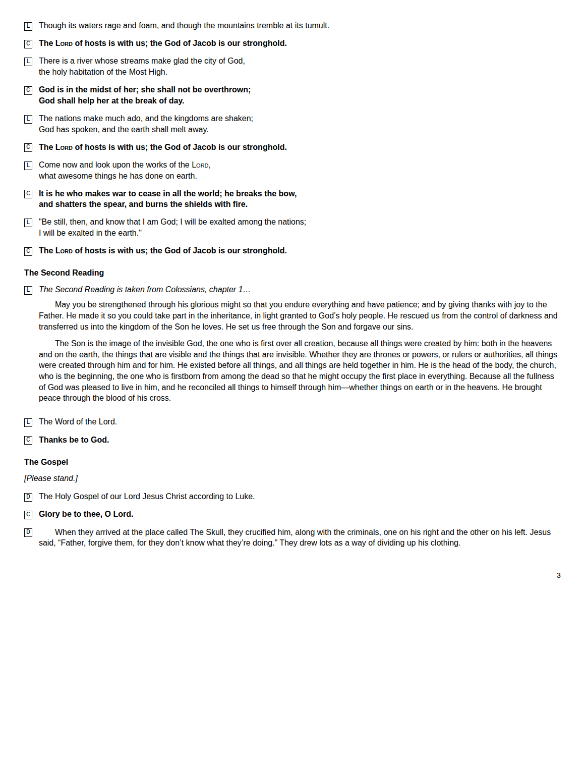L
Though its waters rage and foam, and though the mountains tremble at its tumult.
C
The Lord of hosts is with us; the God of Jacob is our stronghold.
L
There is a river whose streams make glad the city of God,
the holy habitation of the Most High.
C
God is in the midst of her; she shall not be overthrown;
God shall help her at the break of day.
L
The nations make much ado, and the kingdoms are shaken;
God has spoken, and the earth shall melt away.
C
The Lord of hosts is with us; the God of Jacob is our stronghold.
L
Come now and look upon the works of the Lord,
what awesome things he has done on earth.
C
It is he who makes war to cease in all the world; he breaks the bow,
and shatters the spear, and burns the shields with fire.
L
"Be still, then, and know that I am God; I will be exalted among the nations;
I will be exalted in the earth."
C
The Lord of hosts is with us; the God of Jacob is our stronghold.
The Second Reading
L
The Second Reading is taken from Colossians, chapter 1…
May you be strengthened through his glorious might so that you endure everything and have patience; and by giving thanks with joy to the Father. He made it so you could take part in the inheritance, in light granted to God’s holy people. He rescued us from the control of darkness and transferred us into the kingdom of the Son he loves. He set us free through the Son and forgave our sins.
The Son is the image of the invisible God, the one who is first over all creation, because all things were created by him: both in the heavens and on the earth, the things that are visible and the things that are invisible. Whether they are thrones or powers, or rulers or authorities, all things were created through him and for him. He existed before all things, and all things are held together in him. He is the head of the body, the church, who is the beginning, the one who is firstborn from among the dead so that he might occupy the first place in everything. Because all the fullness of God was pleased to live in him, and he reconciled all things to himself through him—whether things on earth or in the heavens. He brought peace through the blood of his cross.
L
The Word of the Lord.
C
Thanks be to God.
The Gospel
[Please stand.]
D
The Holy Gospel of our Lord Jesus Christ according to Luke.
C
Glory be to thee, O Lord.
D
When they arrived at the place called The Skull, they crucified him, along with the criminals, one on his right and the other on his left. Jesus said, “Father, forgive them, for they don’t know what they’re doing.” They drew lots as a way of dividing up his clothing.
3